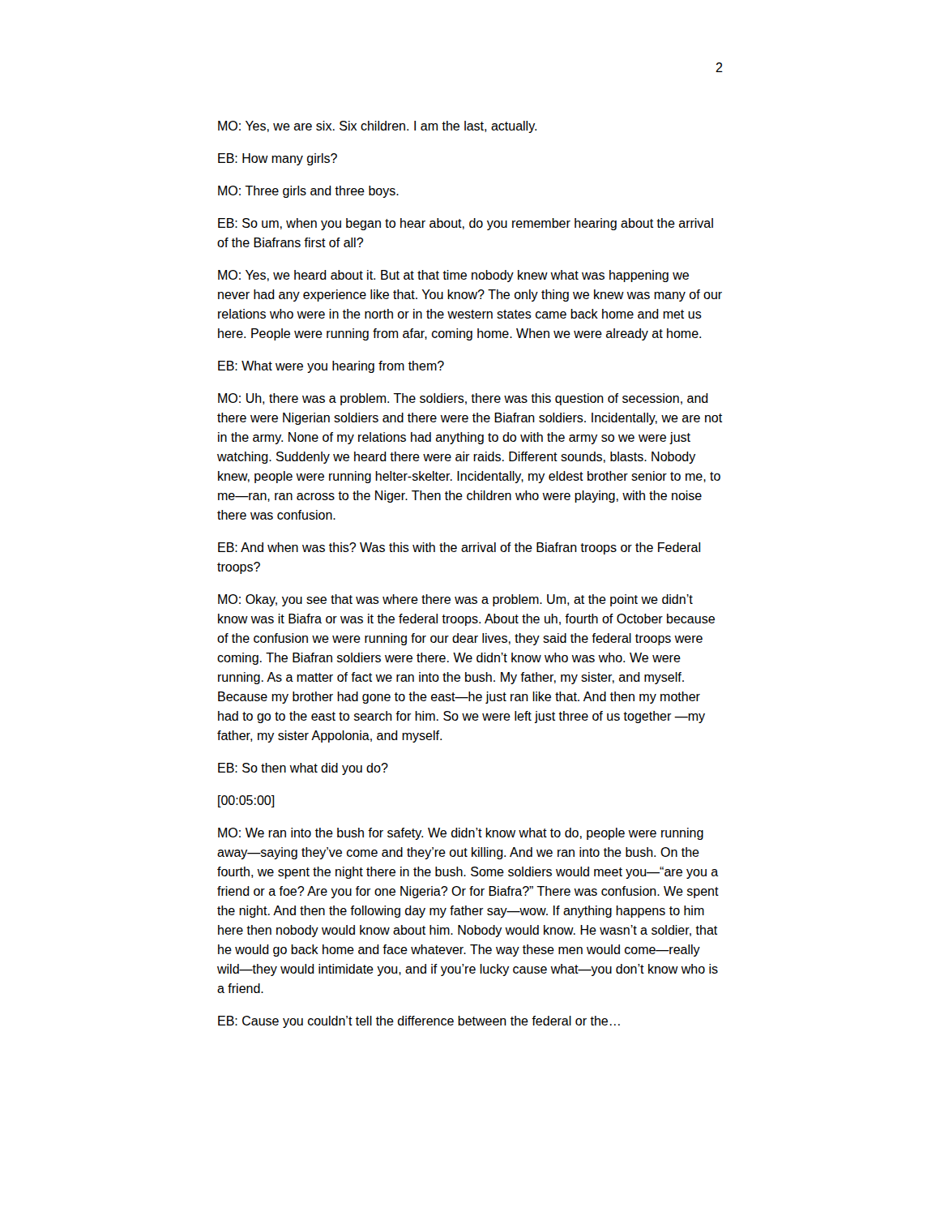2
MO: Yes, we are six. Six children. I am the last, actually.
EB: How many girls?
MO: Three girls and three boys.
EB: So um, when you began to hear about, do you remember hearing about the arrival of the Biafrans first of all?
MO: Yes, we heard about it. But at that time nobody knew what was happening we never had any experience like that. You know? The only thing we knew was many of our relations who were in the north or in the western states came back home and met us here. People were running from afar, coming home. When we were already at home.
EB: What were you hearing from them?
MO: Uh, there was a problem. The soldiers, there was this question of secession, and there were Nigerian soldiers and there were the Biafran soldiers. Incidentally, we are not in the army. None of my relations had anything to do with the army so we were just watching. Suddenly we heard there were air raids. Different sounds, blasts. Nobody knew, people were running helter-skelter. Incidentally, my eldest brother senior to me, to me—ran, ran across to the Niger. Then the children who were playing, with the noise there was confusion.
EB: And when was this? Was this with the arrival of the Biafran troops or the Federal troops?
MO: Okay, you see that was where there was a problem. Um, at the point we didn’t know was it Biafra or was it the federal troops. About the uh, fourth of October because of the confusion we were running for our dear lives, they said the federal troops were coming. The Biafran soldiers were there. We didn’t know who was who. We were running. As a matter of fact we ran into the bush. My father, my sister, and myself. Because my brother had gone to the east—he just ran like that. And then my mother had to go to the east to search for him. So we were left just three of us together —my father, my sister Appolonia, and myself.
EB: So then what did you do?
[00:05:00]
MO: We ran into the bush for safety. We didn’t know what to do, people were running away—saying they’ve come and they’re out killing. And we ran into the bush. On the fourth, we spent the night there in the bush. Some soldiers would meet you—“are you a friend or a foe? Are you for one Nigeria? Or for Biafra?” There was confusion. We spent the night. And then the following day my father say—wow. If anything happens to him here then nobody would know about him. Nobody would know. He wasn’t a soldier, that he would go back home and face whatever. The way these men would come—really wild—they would intimidate you, and if you’re lucky cause what—you don’t know who is a friend.
EB: Cause you couldn’t tell the difference between the federal or the…